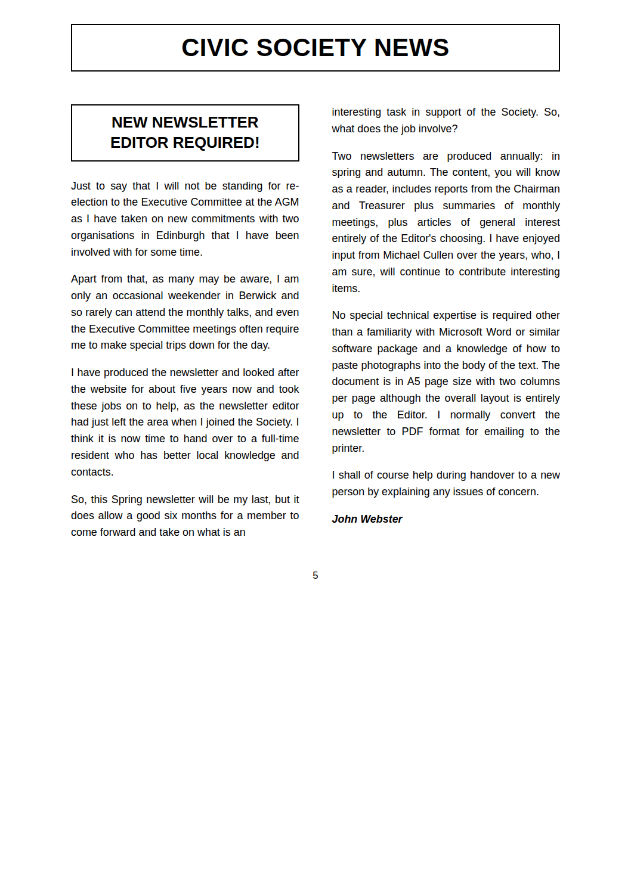CIVIC SOCIETY NEWS
NEW NEWSLETTER
EDITOR REQUIRED!
Just to say that I will not be standing for re-election to the Executive Committee at the AGM as I have taken on new commitments with two organisations in Edinburgh that I have been involved with for some time.
Apart from that, as many may be aware, I am only an occasional weekender in Berwick and so rarely can attend the monthly talks, and even the Executive Committee meetings often require me to make special trips down for the day.
I have produced the newsletter and looked after the website for about five years now and took these jobs on to help, as the newsletter editor had just left the area when I joined the Society. I think it is now time to hand over to a full-time resident who has better local knowledge and contacts.
So, this Spring newsletter will be my last, but it does allow a good six months for a member to come forward and take on what is an
interesting task in support of the Society. So, what does the job involve?
Two newsletters are produced annually: in spring and autumn. The content, you will know as a reader, includes reports from the Chairman and Treasurer plus summaries of monthly meetings, plus articles of general interest entirely of the Editor's choosing. I have enjoyed input from Michael Cullen over the years, who, I am sure, will continue to contribute interesting items.
No special technical expertise is required other than a familiarity with Microsoft Word or similar software package and a knowledge of how to paste photographs into the body of the text. The document is in A5 page size with two columns per page although the overall layout is entirely up to the Editor. I normally convert the newsletter to PDF format for emailing to the printer.
I shall of course help during handover to a new person by explaining any issues of concern.
John Webster
5